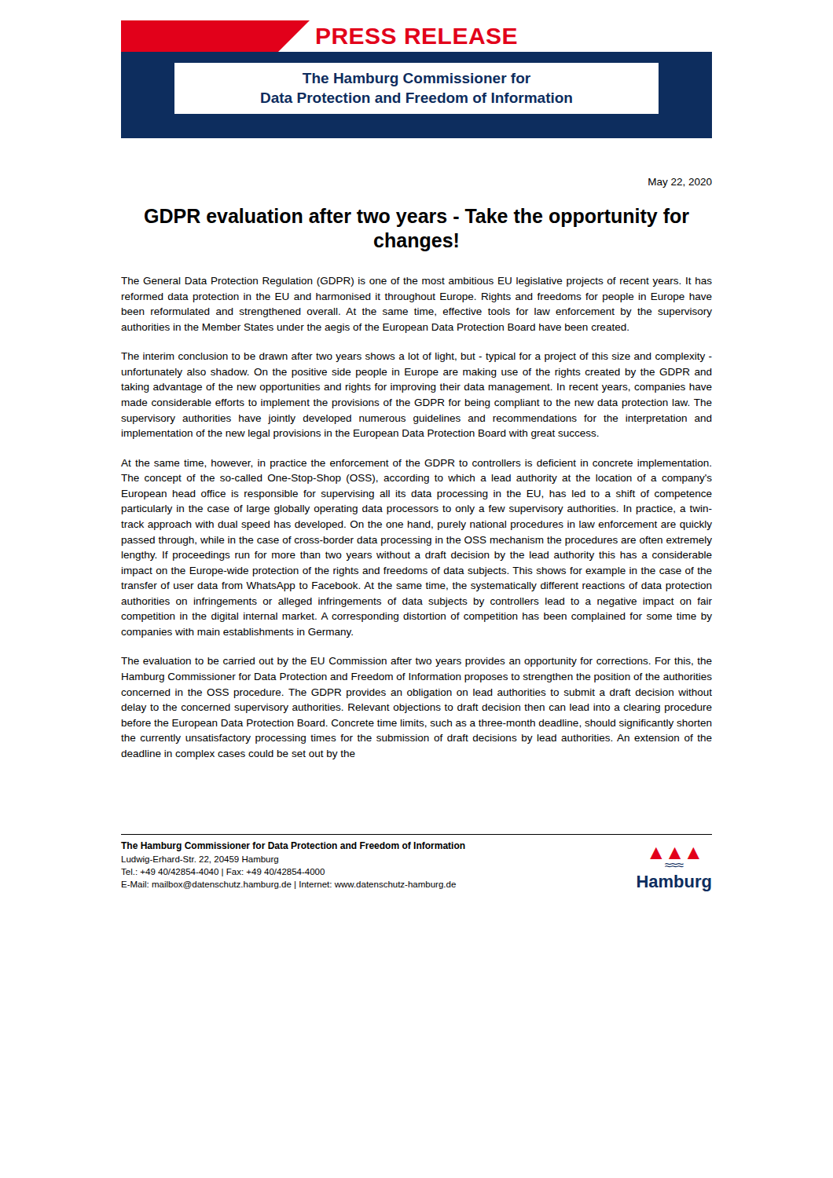PRESS RELEASE
The Hamburg Commissioner for Data Protection and Freedom of Information
May 22, 2020
GDPR evaluation after two years - Take the opportunity for changes!
The General Data Protection Regulation (GDPR) is one of the most ambitious EU legislative projects of recent years. It has reformed data protection in the EU and harmonised it throughout Europe. Rights and freedoms for people in Europe have been reformulated and strengthened overall. At the same time, effective tools for law enforcement by the supervisory authorities in the Member States under the aegis of the European Data Protection Board have been created.
The interim conclusion to be drawn after two years shows a lot of light, but - typical for a project of this size and complexity - unfortunately also shadow. On the positive side people in Europe are making use of the rights created by the GDPR and taking advantage of the new opportunities and rights for improving their data management. In recent years, companies have made considerable efforts to implement the provisions of the GDPR for being compliant to the new data protection law. The supervisory authorities have jointly developed numerous guidelines and recommendations for the interpretation and implementation of the new legal provisions in the European Data Protection Board with great success.
At the same time, however, in practice the enforcement of the GDPR to controllers is deficient in concrete implementation. The concept of the so-called One-Stop-Shop (OSS), according to which a lead authority at the location of a company's European head office is responsible for supervising all its data processing in the EU, has led to a shift of competence particularly in the case of large globally operating data processors to only a few supervisory authorities. In practice, a twin-track approach with dual speed has developed. On the one hand, purely national procedures in law enforcement are quickly passed through, while in the case of cross-border data processing in the OSS mechanism the procedures are often extremely lengthy. If proceedings run for more than two years without a draft decision by the lead authority this has a considerable impact on the Europe-wide protection of the rights and freedoms of data subjects. This shows for example in the case of the transfer of user data from WhatsApp to Facebook. At the same time, the systematically different reactions of data protection authorities on infringements or alleged infringements of data subjects by controllers lead to a negative impact on fair competition in the digital internal market. A corresponding distortion of competition has been complained for some time by companies with main establishments in Germany.
The evaluation to be carried out by the EU Commission after two years provides an opportunity for corrections. For this, the Hamburg Commissioner for Data Protection and Freedom of Information proposes to strengthen the position of the authorities concerned in the OSS procedure. The GDPR provides an obligation on lead authorities to submit a draft decision without delay to the concerned supervisory authorities. Relevant objections to draft decision then can lead into a clearing procedure before the European Data Protection Board. Concrete time limits, such as a three-month deadline, should significantly shorten the currently unsatisfactory processing times for the submission of draft decisions by lead authorities. An extension of the deadline in complex cases could be set out by the
The Hamburg Commissioner for Data Protection and Freedom of Information
Ludwig-Erhard-Str. 22, 20459 Hamburg
Tel.: +49 40/42854-4040 | Fax: +49 40/42854-4000
E-Mail: mailbox@datenschutz.hamburg.de | Internet: www.datenschutz-hamburg.de
▲▲▲
≈≈≈ Hamburg